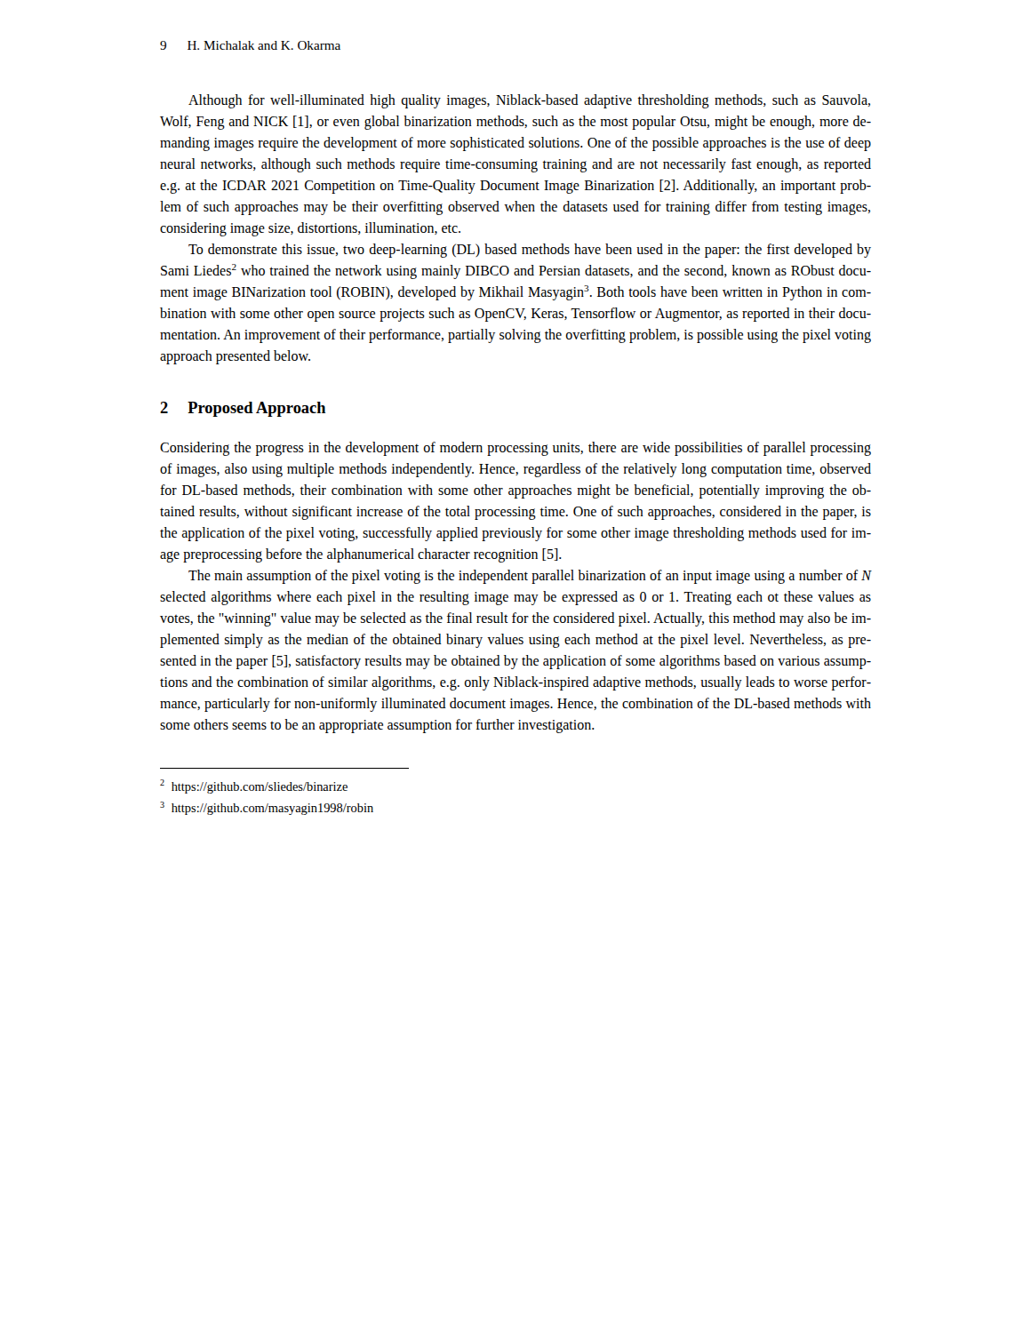9 H. Michalak and K. Okarma
Although for well-illuminated high quality images, Niblack-based adaptive thresholding methods, such as Sauvola, Wolf, Feng and NICK [1], or even global binarization methods, such as the most popular Otsu, might be enough, more demanding images require the development of more sophisticated solutions. One of the possible approaches is the use of deep neural networks, although such methods require time-consuming training and are not necessarily fast enough, as reported e.g. at the ICDAR 2021 Competition on Time-Quality Document Image Binarization [2]. Additionally, an important problem of such approaches may be their overfitting observed when the datasets used for training differ from testing images, considering image size, distortions, illumination, etc.
To demonstrate this issue, two deep-learning (DL) based methods have been used in the paper: the first developed by Sami Liedes2 who trained the network using mainly DIBCO and Persian datasets, and the second, known as RObust document image BINarization tool (ROBIN), developed by Mikhail Masyagin3. Both tools have been written in Python in combination with some other open source projects such as OpenCV, Keras, Tensorflow or Augmentor, as reported in their documentation. An improvement of their performance, partially solving the overfitting problem, is possible using the pixel voting approach presented below.
2 Proposed Approach
Considering the progress in the development of modern processing units, there are wide possibilities of parallel processing of images, also using multiple methods independently. Hence, regardless of the relatively long computation time, observed for DL-based methods, their combination with some other approaches might be beneficial, potentially improving the obtained results, without significant increase of the total processing time. One of such approaches, considered in the paper, is the application of the pixel voting, successfully applied previously for some other image thresholding methods used for image preprocessing before the alphanumerical character recognition [5].
The main assumption of the pixel voting is the independent parallel binarization of an input image using a number of N selected algorithms where each pixel in the resulting image may be expressed as 0 or 1. Treating each ot these values as votes, the "winning" value may be selected as the final result for the considered pixel. Actually, this method may also be implemented simply as the median of the obtained binary values using each method at the pixel level. Nevertheless, as presented in the paper [5], satisfactory results may be obtained by the application of some algorithms based on various assumptions and the combination of similar algorithms, e.g. only Niblack-inspired adaptive methods, usually leads to worse performance, particularly for non-uniformly illuminated document images. Hence, the combination of the DL-based methods with some others seems to be an appropriate assumption for further investigation.
2 https://github.com/sliedes/binarize
3 https://github.com/masyagin1998/robin